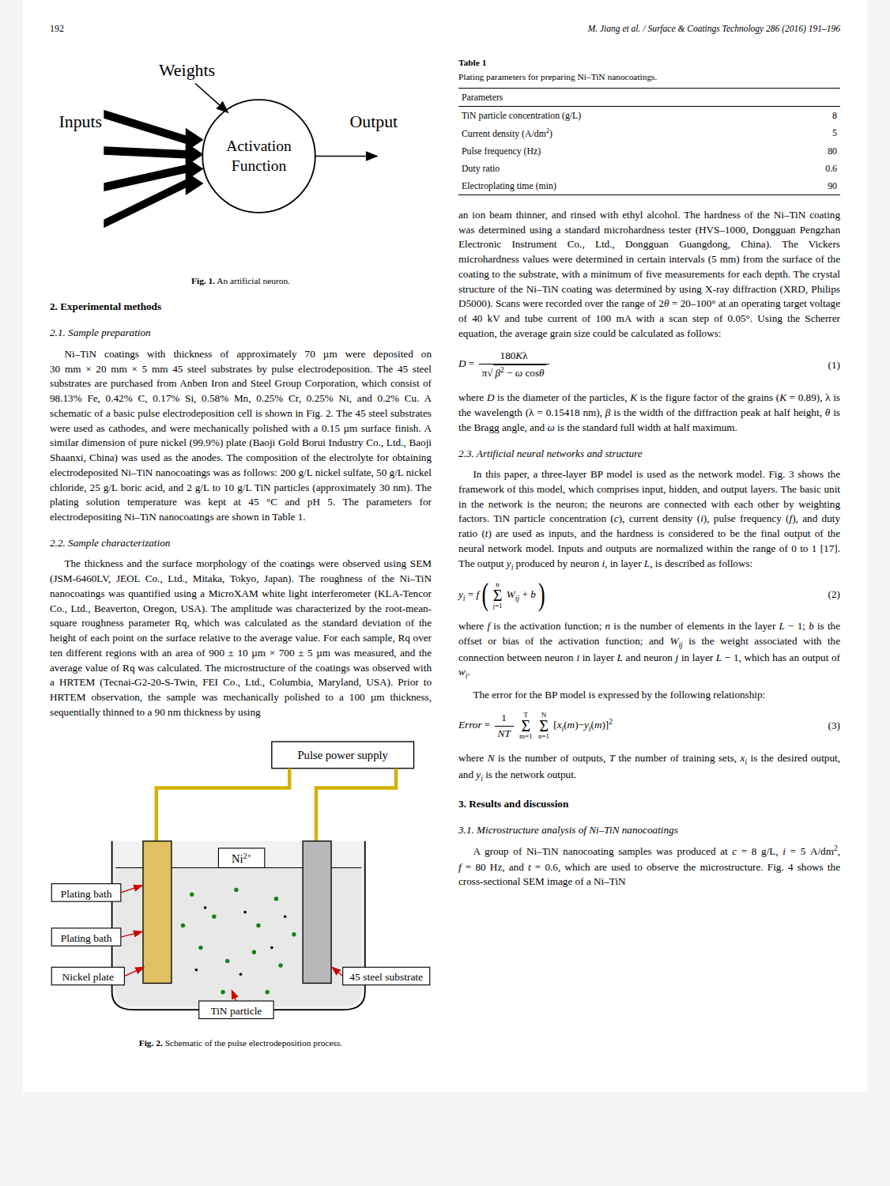192
M. Jiang et al. / Surface & Coatings Technology 286 (2016) 191–196
Weights Inputs Output Activation Function
Fig. 1. An artificial neuron.
2. Experimental methods
2.1. Sample preparation
Ni–TiN coatings with thickness of approximately 70 µm were deposited on 30 mm × 20 mm × 5 mm 45 steel substrates by pulse electrodeposition. The 45 steel substrates are purchased from Anben Iron and Steel Group Corporation, which consist of 98.13% Fe, 0.42% C, 0.17% Si, 0.58% Mn, 0.25% Cr, 0.25% Ni, and 0.2% Cu. A schematic of a basic pulse electrodeposition cell is shown in Fig. 2. The 45 steel substrates were used as cathodes, and were mechanically polished with a 0.15 µm surface finish. A similar dimension of pure nickel (99.9%) plate (Baoji Gold Borui Industry Co., Ltd., Baoji Shaanxi, China) was used as the anodes. The composition of the electrolyte for obtaining electrodeposited Ni–TiN nanocoatings was as follows: 200 g/L nickel sulfate, 50 g/L nickel chloride, 25 g/L boric acid, and 2 g/L to 10 g/L TiN particles (approximately 30 nm). The plating solution temperature was kept at 45 °C and pH 5. The parameters for electrodepositing Ni–TiN nanocoatings are shown in Table 1.
2.2. Sample characterization
The thickness and the surface morphology of the coatings were observed using SEM (JSM-6460LV, JEOL Co., Ltd., Mitaka, Tokyo, Japan). The roughness of the Ni–TiN nanocoatings was quantified using a MicroXAM white light interferometer (KLA-Tencor Co., Ltd., Beaverton, Oregon, USA). The amplitude was characterized by the root-mean-square roughness parameter Rq, which was calculated as the standard deviation of the height of each point on the surface relative to the average value. For each sample, Rq over ten different regions with an area of 900 ± 10 µm × 700 ± 5 µm was measured, and the average value of Rq was calculated. The microstructure of the coatings was observed with a HRTEM (Tecnai-G2-20-S-Twin, FEI Co., Ltd., Columbia, Maryland, USA). Prior to HRTEM observation, the sample was mechanically polished to a 100 µm thickness, sequentially thinned to a 90 nm thickness by using
Pulse power supply Ni2+ Plating bath Plating bath Nickel plate 45 steel substrate TiN particle
Fig. 2. Schematic of the pulse electrodeposition process.
Table 1
Plating parameters for preparing Ni–TiN nanocoatings.
| Parameters |
| --- |
| TiN particle concentration (g/L) | 8 |
| Current density (A/dm 2 ) | 5 |
| Pulse frequency (Hz) | 80 |
| Duty ratio | 0.6 |
| Electroplating time (min) | 90 |
an ion beam thinner, and rinsed with ethyl alcohol. The hardness of the Ni–TiN coating was determined using a standard microhardness tester (HVS–1000, Dongguan Pengzhan Electronic Instrument Co., Ltd., Dongguan Guangdong, China). The Vickers microhardness values were determined in certain intervals (5 mm) from the surface of the coating to the substrate, with a minimum of five measurements for each depth. The crystal structure of the Ni–TiN coating was determined by using X-ray diffraction (XRD, Philips D5000). Scans were recorded over the range of 2θ = 20–100° at an operating target voltage of 40 kV and tube current of 100 mA with a scan step of 0.05°. Using the Scherrer equation, the average grain size could be calculated as follows:
D = 180Kλ π√β2 − ω cosθ
(1)
where D is the diameter of the particles, K is the figure factor of the grains (K = 0.89), λ is the wavelength (λ = 0.15418 nm), β is the width of the diffraction peak at half height, θ is the Bragg angle, and ω is the standard full width at half maximum.
2.3. Artificial neural networks and structure
In this paper, a three-layer BP model is used as the network model. Fig. 3 shows the framework of this model, which comprises input, hidden, and output layers. The basic unit in the network is the neuron; the neurons are connected with each other by weighting factors. TiN particle concentration (c), current density (i), pulse frequency (f), and duty ratio (t) are used as inputs, and the hardness is considered to be the final output of the neural network model. Inputs and outputs are normalized within the range of 0 to 1 [17]. The output yi produced by neuron i, in layer L, is described as follows:
yi = f ( n Σ j=1 Wij + b )
(2)
where f is the activation function; n is the number of elements in the layer L − 1; b is the offset or bias of the activation function; and Wij is the weight associated with the connection between neuron i in layer L and neuron j in layer L − 1, which has an output of wi.
The error for the BP model is expressed by the following relationship:
Error = 1 NT T Σ m=1 N Σ n=1 [xi(m)−yi(m)]2
(3)
where N is the number of outputs, T the number of training sets, xi is the desired output, and yi is the network output.
3. Results and discussion
3.1. Microstructure analysis of Ni–TiN nanocoatings
A group of Ni–TiN nanocoating samples was produced at c = 8 g/L, i = 5 A/dm2, f = 80 Hz, and t = 0.6, which are used to observe the microstructure. Fig. 4 shows the cross-sectional SEM image of a Ni–TiN